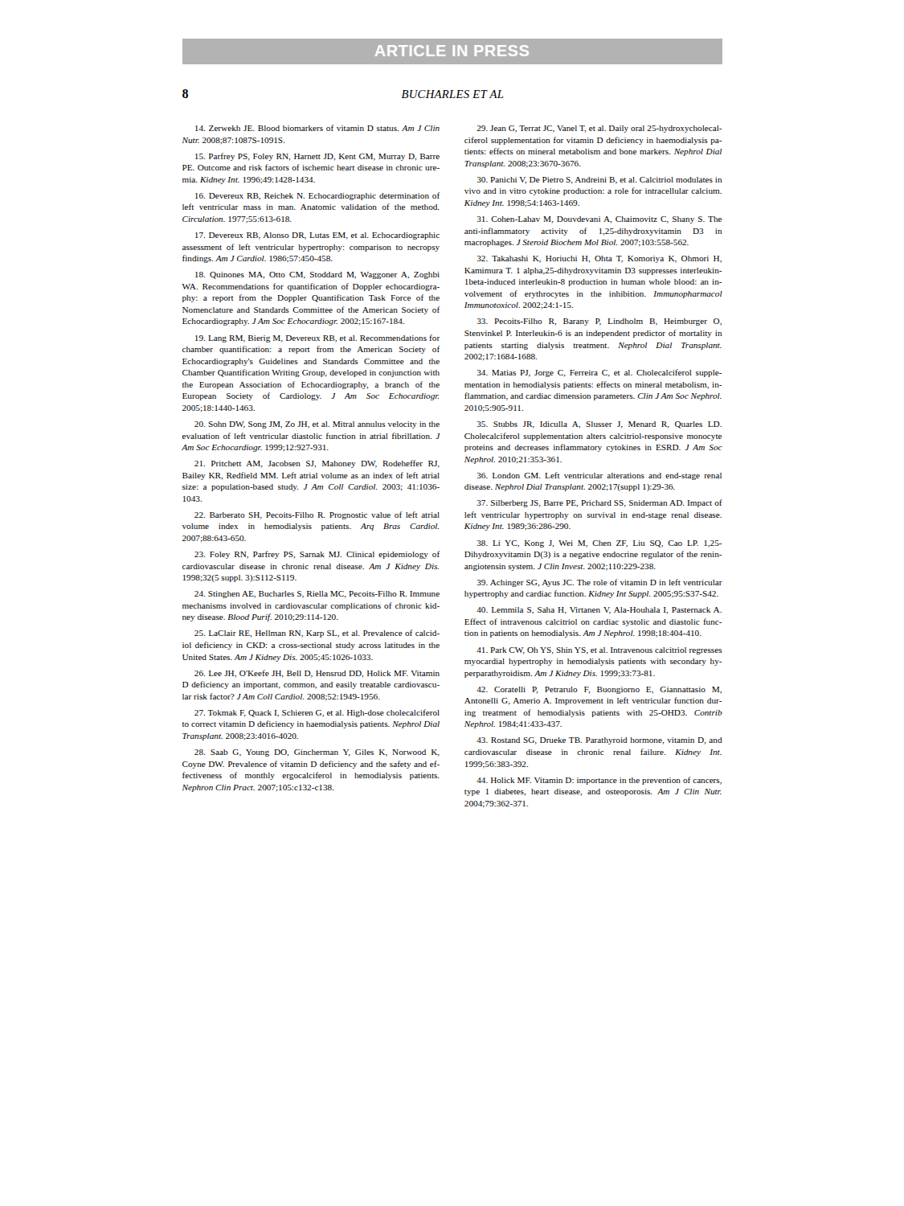ARTICLE IN PRESS
8
BUCHARLES ET AL
14. Zerwekh JE. Blood biomarkers of vitamin D status. Am J Clin Nutr. 2008;87:1087S-1091S.
15. Parfrey PS, Foley RN, Harnett JD, Kent GM, Murray D, Barre PE. Outcome and risk factors of ischemic heart disease in chronic uremia. Kidney Int. 1996;49:1428-1434.
16. Devereux RB, Reichek N. Echocardiographic determination of left ventricular mass in man. Anatomic validation of the method. Circulation. 1977;55:613-618.
17. Devereux RB, Alonso DR, Lutas EM, et al. Echocardiographic assessment of left ventricular hypertrophy: comparison to necropsy findings. Am J Cardiol. 1986;57:450-458.
18. Quinones MA, Otto CM, Stoddard M, Waggoner A, Zoghbi WA. Recommendations for quantification of Doppler echocardiography: a report from the Doppler Quantification Task Force of the Nomenclature and Standards Committee of the American Society of Echocardiography. J Am Soc Echocardiogr. 2002;15:167-184.
19. Lang RM, Bierig M, Devereux RB, et al. Recommendations for chamber quantification: a report from the American Society of Echocardiography's Guidelines and Standards Committee and the Chamber Quantification Writing Group, developed in conjunction with the European Association of Echocardiography, a branch of the European Society of Cardiology. J Am Soc Echocardiogr. 2005;18:1440-1463.
20. Sohn DW, Song JM, Zo JH, et al. Mitral annulus velocity in the evaluation of left ventricular diastolic function in atrial fibrillation. J Am Soc Echocardiogr. 1999;12:927-931.
21. Pritchett AM, Jacobsen SJ, Mahoney DW, Rodeheffer RJ, Bailey KR, Redfield MM. Left atrial volume as an index of left atrial size: a population-based study. J Am Coll Cardiol. 2003; 41:1036-1043.
22. Barberato SH, Pecoits-Filho R. Prognostic value of left atrial volume index in hemodialysis patients. Arq Bras Cardiol. 2007;88:643-650.
23. Foley RN, Parfrey PS, Sarnak MJ. Clinical epidemiology of cardiovascular disease in chronic renal disease. Am J Kidney Dis. 1998;32(5 suppl. 3):S112-S119.
24. Stinghen AE, Bucharles S, Riella MC, Pecoits-Filho R. Immune mechanisms involved in cardiovascular complications of chronic kidney disease. Blood Purif. 2010;29:114-120.
25. LaClair RE, Hellman RN, Karp SL, et al. Prevalence of calcidiol deficiency in CKD: a cross-sectional study across latitudes in the United States. Am J Kidney Dis. 2005;45:1026-1033.
26. Lee JH, O'Keefe JH, Bell D, Hensrud DD, Holick MF. Vitamin D deficiency an important, common, and easily treatable cardiovascular risk factor? J Am Coll Cardiol. 2008;52:1949-1956.
27. Tokmak F, Quack I, Schieren G, et al. High-dose cholecalciferol to correct vitamin D deficiency in haemodialysis patients. Nephrol Dial Transplant. 2008;23:4016-4020.
28. Saab G, Young DO, Gincherman Y, Giles K, Norwood K, Coyne DW. Prevalence of vitamin D deficiency and the safety and effectiveness of monthly ergocalciferol in hemodialysis patients. Nephron Clin Pract. 2007;105:c132-c138.
29. Jean G, Terrat JC, Vanel T, et al. Daily oral 25-hydroxycholecalciferol supplementation for vitamin D deficiency in haemodialysis patients: effects on mineral metabolism and bone markers. Nephrol Dial Transplant. 2008;23:3670-3676.
30. Panichi V, De Pietro S, Andreini B, et al. Calcitriol modulates in vivo and in vitro cytokine production: a role for intracellular calcium. Kidney Int. 1998;54:1463-1469.
31. Cohen-Lahav M, Douvdevani A, Chaimovitz C, Shany S. The anti-inflammatory activity of 1,25-dihydroxyvitamin D3 in macrophages. J Steroid Biochem Mol Biol. 2007;103:558-562.
32. Takahashi K, Horiuchi H, Ohta T, Komoriya K, Ohmori H, Kamimura T. 1 alpha,25-dihydroxyvitamin D3 suppresses interleukin-1beta-induced interleukin-8 production in human whole blood: an involvement of erythrocytes in the inhibition. Immunopharmacol Immunotoxicol. 2002;24:1-15.
33. Pecoits-Filho R, Barany P, Lindholm B, Heimburger O, Stenvinkel P. Interleukin-6 is an independent predictor of mortality in patients starting dialysis treatment. Nephrol Dial Transplant. 2002;17:1684-1688.
34. Matias PJ, Jorge C, Ferreira C, et al. Cholecalciferol supplementation in hemodialysis patients: effects on mineral metabolism, inflammation, and cardiac dimension parameters. Clin J Am Soc Nephrol. 2010;5:905-911.
35. Stubbs JR, Idiculla A, Slusser J, Menard R, Quarles LD. Cholecalciferol supplementation alters calcitriol-responsive monocyte proteins and decreases inflammatory cytokines in ESRD. J Am Soc Nephrol. 2010;21:353-361.
36. London GM. Left ventricular alterations and end-stage renal disease. Nephrol Dial Transplant. 2002;17(suppl 1):29-36.
37. Silberberg JS, Barre PE, Prichard SS, Sniderman AD. Impact of left ventricular hypertrophy on survival in end-stage renal disease. Kidney Int. 1989;36:286-290.
38. Li YC, Kong J, Wei M, Chen ZF, Liu SQ, Cao LP. 1,25-Dihydroxyvitamin D(3) is a negative endocrine regulator of the renin-angiotensin system. J Clin Invest. 2002;110:229-238.
39. Achinger SG, Ayus JC. The role of vitamin D in left ventricular hypertrophy and cardiac function. Kidney Int Suppl. 2005;95:S37-S42.
40. Lemmila S, Saha H, Virtanen V, Ala-Houhala I, Pasternack A. Effect of intravenous calcitriol on cardiac systolic and diastolic function in patients on hemodialysis. Am J Nephrol. 1998;18:404-410.
41. Park CW, Oh YS, Shin YS, et al. Intravenous calcitriol regresses myocardial hypertrophy in hemodialysis patients with secondary hyperparathyroidism. Am J Kidney Dis. 1999;33:73-81.
42. Coratelli P, Petrarulo F, Buongiorno E, Giannattasio M, Antonelli G, Amerio A. Improvement in left ventricular function during treatment of hemodialysis patients with 25-OHD3. Contrib Nephrol. 1984;41:433-437.
43. Rostand SG, Drueke TB. Parathyroid hormone, vitamin D, and cardiovascular disease in chronic renal failure. Kidney Int. 1999;56:383-392.
44. Holick MF. Vitamin D: importance in the prevention of cancers, type 1 diabetes, heart disease, and osteoporosis. Am J Clin Nutr. 2004;79:362-371.